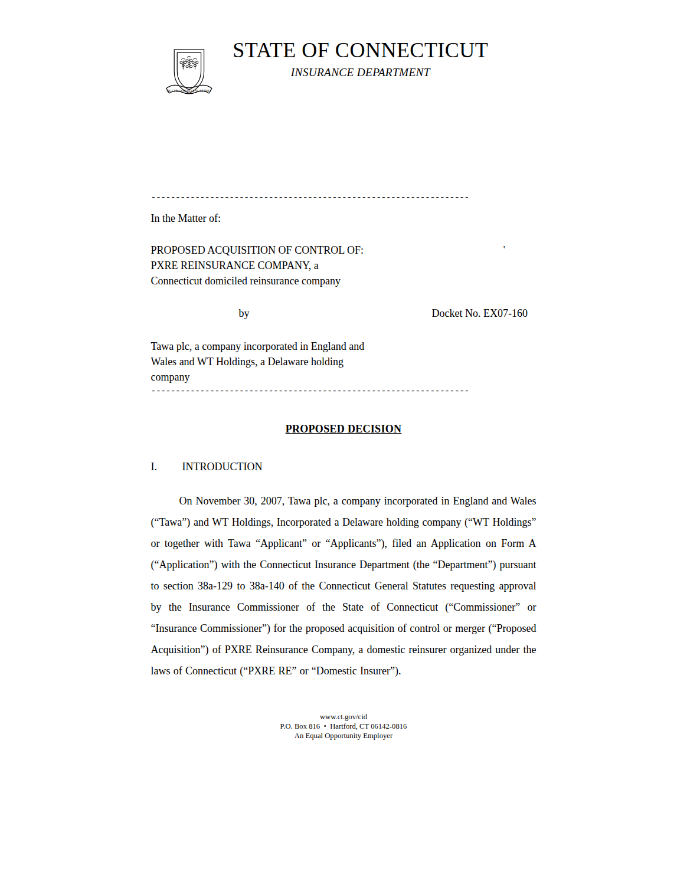QUI TRANSTULIT SUSTINET
STATE OF CONNECTICUT
INSURANCE DEPARTMENT
-----------------------------------------------------------------------X
In the Matter of:
'
PROPOSED ACQUISITION OF CONTROL OF:
PXRE REINSURANCE COMPANY, a
Connecticut domiciled reinsurance company
by Docket No. EX07-160
Tawa plc, a company incorporated in England and
Wales and WT Holdings, a Delaware holding
company
-----------------------------------------------------------------------X
PROPOSED DECISION
I. INTRODUCTION
On November 30, 2007, Tawa plc, a company incorporated in England and Wales (“Tawa”) and WT Holdings, Incorporated a Delaware holding company (“WT Holdings” or together with Tawa “Applicant” or “Applicants”), filed an Application on Form A (“Application”) with the Connecticut Insurance Department (the “Department”) pursuant to section 38a-129 to 38a-140 of the Connecticut General Statutes requesting approval by the Insurance Commissioner of the State of Connecticut (“Commissioner” or “Insurance Commissioner”) for the proposed acquisition of control or merger (“Proposed Acquisition”) of PXRE Reinsurance Company, a domestic reinsurer organized under the laws of Connecticut (“PXRE RE” or “Domestic Insurer”).
www.ct.gov/cid
P.O. Box 816 • Hartford, CT 06142-0816
An Equal Opportunity Employer